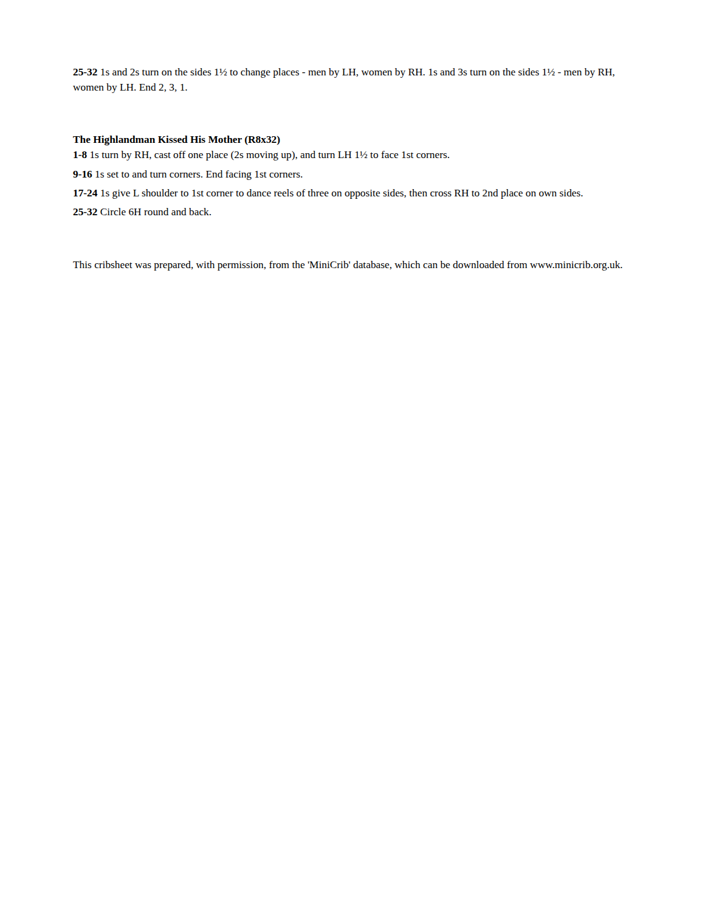25-32 1s and 2s turn on the sides 1½ to change places - men by LH, women by RH. 1s and 3s turn on the sides 1½ - men by RH, women by LH. End 2, 3, 1.
The Highlandman Kissed His Mother (R8x32)
1-8 1s turn by RH, cast off one place (2s moving up), and turn LH 1½ to face 1st corners.
9-16 1s set to and turn corners. End facing 1st corners.
17-24 1s give L shoulder to 1st corner to dance reels of three on opposite sides, then cross RH to 2nd place on own sides.
25-32 Circle 6H round and back.
This cribsheet was prepared, with permission, from the 'MiniCrib' database, which can be downloaded from www.minicrib.org.uk.